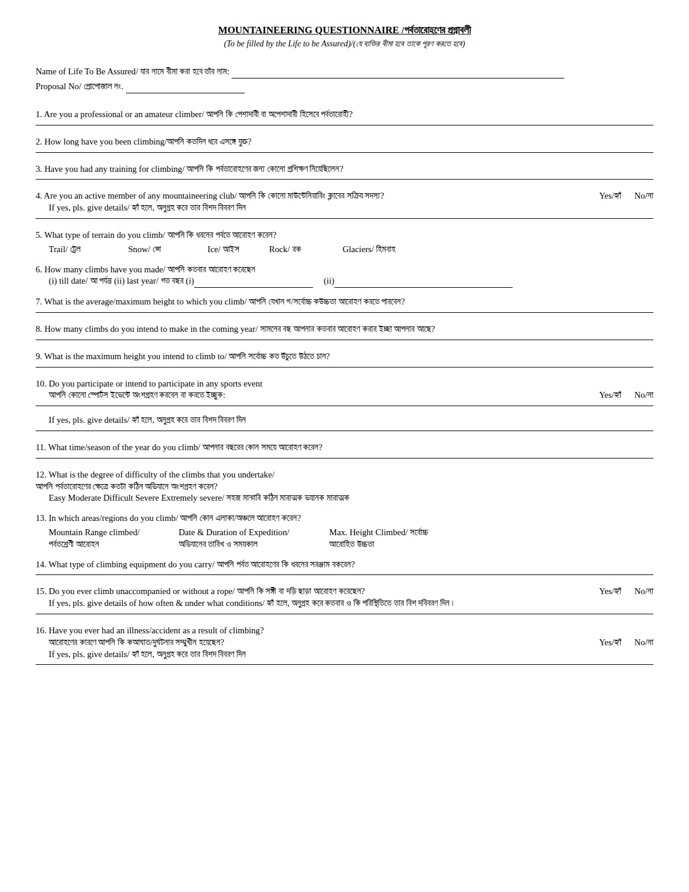MOUNTAINEERING QUESTIONNAIRE /পর্বতারোহণের প্রশ্নাবলী
(To be filled by the Life to be Assured)/(যে ব্যক্তির বীমা হবে তাকে পূরণ করতে হবে)
Name of Life To Be Assured/ যার নামে বীমা করা হবে তাঁর নাম:
Proposal No/ প্রোপোজাল নং.
1. Are you a professional or an amateur climber/ আপনি কি পেশাদারী বা অপেশাদারী হিসেবে পর্বতারোহী?
2. How long have you been climbing/আপনি কতদিন ধরে এসঙ্গে যুক্ত?
3. Have you had any training for climbing/ আপনি কি পর্বতারোহণের জন্য কোনো প্রশিক্ষণ নিয়েছিলেন?
Yes/হ্যাঁ No/না 4. Are you an active member of any mountaineering club/ আপনি কি কোনো মাউন্টেনিয়ারিং ক্লাবের সক্রিয় সদস্য?
If yes, pls. give details/ হ্যাঁ হলে, অনুগ্রহ করে তার বিশদ বিবরণ দিন
5. What type of terrain do you climb/ আপনি কি ধরনের পর্বতে আরোহণ করেন?
Trail/ ট্রেল Snow/ স্নো Ice/ আইস Rock/ রক Glaciers/ হিমবাহ
6. How many climbs have you made/ আপনি কতবার আরোহণ করেছেন
(i) till date/ আ পর্যন্ত (ii) last year/ গত বছর (i) (ii)
7. What is the average/maximum height to which you climb/ আপনি যেখান গ/সর্বোচ্চ কউচ্চতা আরোহণ করতে পারবেন?
8. How many climbs do you intend to make in the coming year/ সামনের বছ আপনার কতবার আরোহণ করার ইচ্ছা আপনার আছে?
9. What is the maximum height you intend to climb to/ আপনি সর্বোচ্চ কত উঁচুতে উঠতে চান?
10. Do you participate or intend to participate in any sports event
Yes/হ্যাঁ No/না আপনি কোনো স্পোর্টস ইভেন্টে অংশগ্রহণ করবেন বা করতে ইচ্ছুক:
If yes, pls. give details/ হ্যাঁ হলে, অনুগ্রহ করে তার বিশদ বিবরণ দিন
11. What time/season of the year do you climb/ আপনার বছরের কোন সময়ে আরোহণ করেন?
12. What is the degree of difficulty of the climbs that you undertake/
আপনি পর্বতারোহণের ক্ষেত্রে কতটা কঠিন অভিযানে অংশগ্রহণ করেন?
Easy Moderate Difficult Severe Extremely severe/ সহজ মাঝারি কঠিন মারাত্মক ভয়ানক মারাত্মক
13. In which areas/regions do you climb/ আপনি কোন এলাকা/অঞ্চলে আরোহণ করেন?
Mountain Range climbed/
পর্বতশ্রেণী আরোহন Date & Duration of Expedition/
অভিযানের তারিখ ও সময়কাল Max. Height Climbed/ সর্বোচ্চ
আরোহিত উচ্চতা
14. What type of climbing equipment do you carry/ আপনি পর্বত আরোহণের কি ধরনের সরঞ্জাম বকরেন?
Yes/হ্যাঁ No/না 15. Do you ever climb unaccompanied or without a rope/ আপনি কি সঙ্গী বা দড়ি ছাড়া আরোহণ করেছেন?
If yes, pls. give details of how often & under what conditions/ হ্যাঁ হলে, অনুগ্রহ করে কতবার ও কি পরিস্থিতিতে তার বিশ দবিবরণ দিন।
16. Have you ever had an illness/accident as a result of climbing?
Yes/হ্যাঁ No/না আরোহণের কারণে আপনি কি কআঘাত/দুর্ঘটনার সম্মুখীন হয়েছেন?
If yes, pls. give details/ হ্যাঁ হলে, অনুগ্রহ করে তার বিশদ বিবরণ দিন